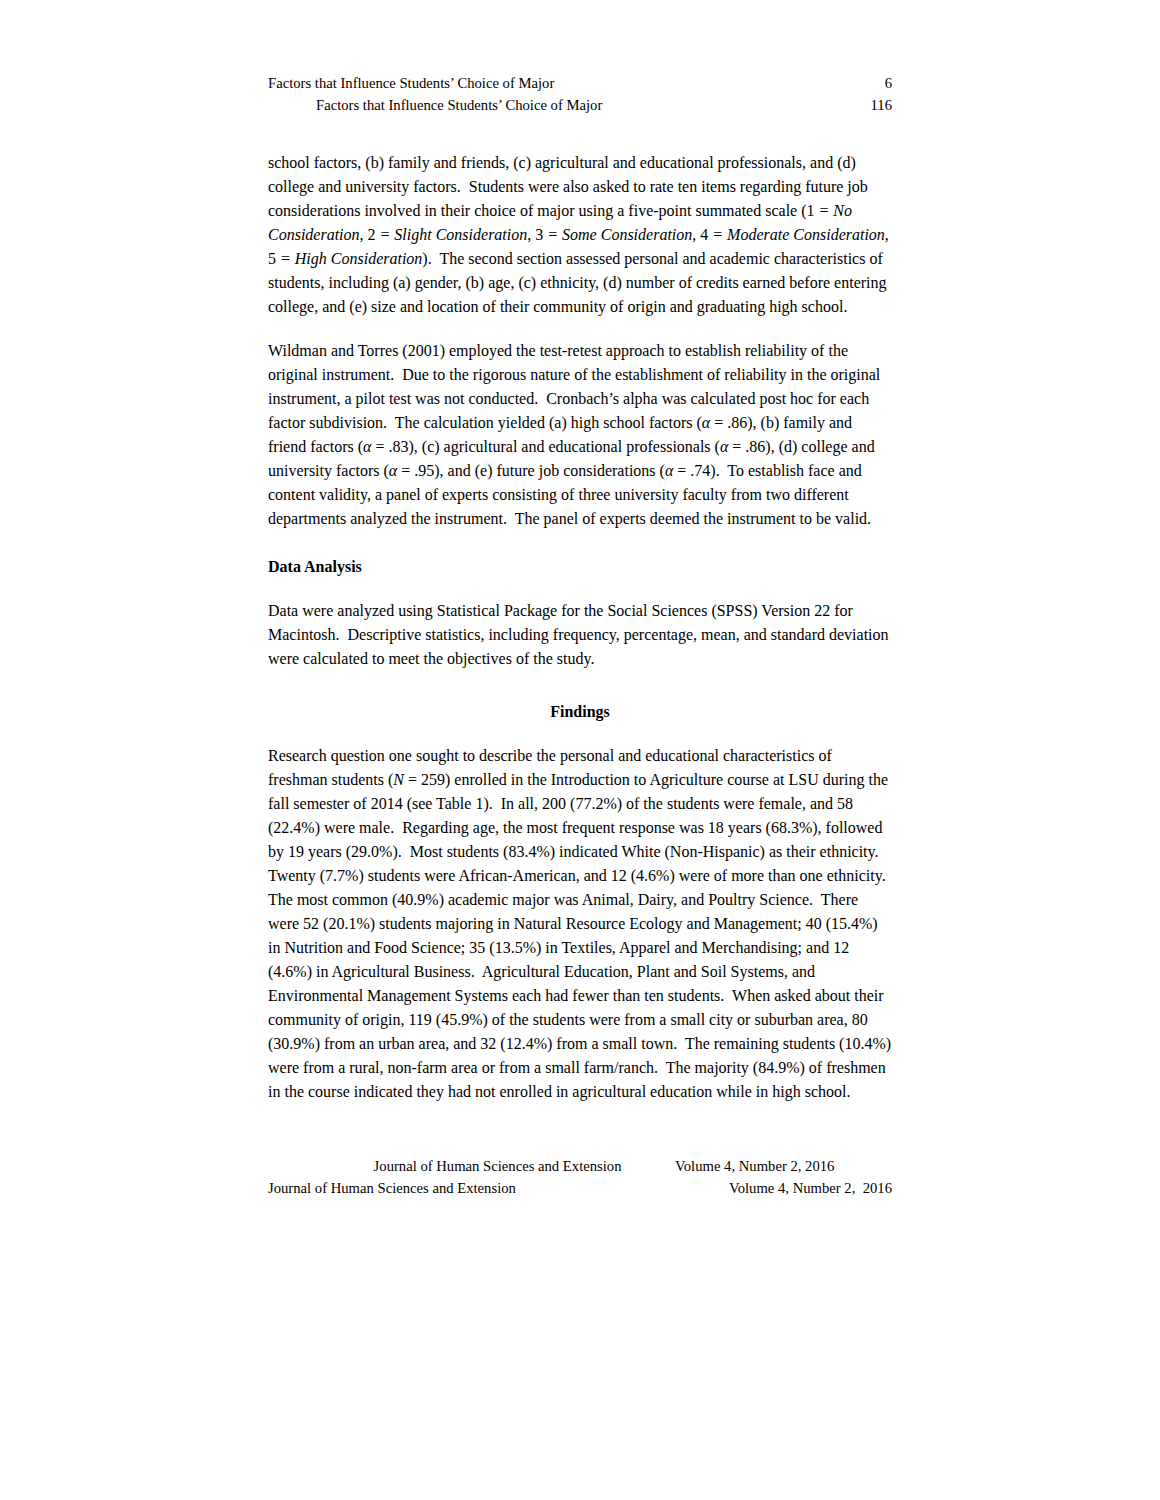Factors that Influence Students’ Choice of Major 6
Factors that Influence Students’ Choice of Major 116
school factors, (b) family and friends, (c) agricultural and educational professionals, and (d) college and university factors. Students were also asked to rate ten items regarding future job considerations involved in their choice of major using a five-point summated scale (1 = No Consideration, 2 = Slight Consideration, 3 = Some Consideration, 4 = Moderate Consideration, 5 = High Consideration). The second section assessed personal and academic characteristics of students, including (a) gender, (b) age, (c) ethnicity, (d) number of credits earned before entering college, and (e) size and location of their community of origin and graduating high school.
Wildman and Torres (2001) employed the test-retest approach to establish reliability of the original instrument. Due to the rigorous nature of the establishment of reliability in the original instrument, a pilot test was not conducted. Cronbach’s alpha was calculated post hoc for each factor subdivision. The calculation yielded (a) high school factors (α = .86), (b) family and friend factors (α = .83), (c) agricultural and educational professionals (α = .86), (d) college and university factors (α = .95), and (e) future job considerations (α = .74). To establish face and content validity, a panel of experts consisting of three university faculty from two different departments analyzed the instrument. The panel of experts deemed the instrument to be valid.
Data Analysis
Data were analyzed using Statistical Package for the Social Sciences (SPSS) Version 22 for Macintosh. Descriptive statistics, including frequency, percentage, mean, and standard deviation were calculated to meet the objectives of the study.
Findings
Research question one sought to describe the personal and educational characteristics of freshman students (N = 259) enrolled in the Introduction to Agriculture course at LSU during the fall semester of 2014 (see Table 1). In all, 200 (77.2%) of the students were female, and 58 (22.4%) were male. Regarding age, the most frequent response was 18 years (68.3%), followed by 19 years (29.0%). Most students (83.4%) indicated White (Non-Hispanic) as their ethnicity. Twenty (7.7%) students were African-American, and 12 (4.6%) were of more than one ethnicity. The most common (40.9%) academic major was Animal, Dairy, and Poultry Science. There were 52 (20.1%) students majoring in Natural Resource Ecology and Management; 40 (15.4%) in Nutrition and Food Science; 35 (13.5%) in Textiles, Apparel and Merchandising; and 12 (4.6%) in Agricultural Business. Agricultural Education, Plant and Soil Systems, and Environmental Management Systems each had fewer than ten students. When asked about their community of origin, 119 (45.9%) of the students were from a small city or suburban area, 80 (30.9%) from an urban area, and 32 (12.4%) from a small town. The remaining students (10.4%) were from a rural, non-farm area or from a small farm/ranch. The majority (84.9%) of freshmen in the course indicated they had not enrolled in agricultural education while in high school.
Journal of Human Sciences and Extension Volume 4, Number 2, 2016
Journal of Human Sciences and Extension Volume 4, Number 2, 2016